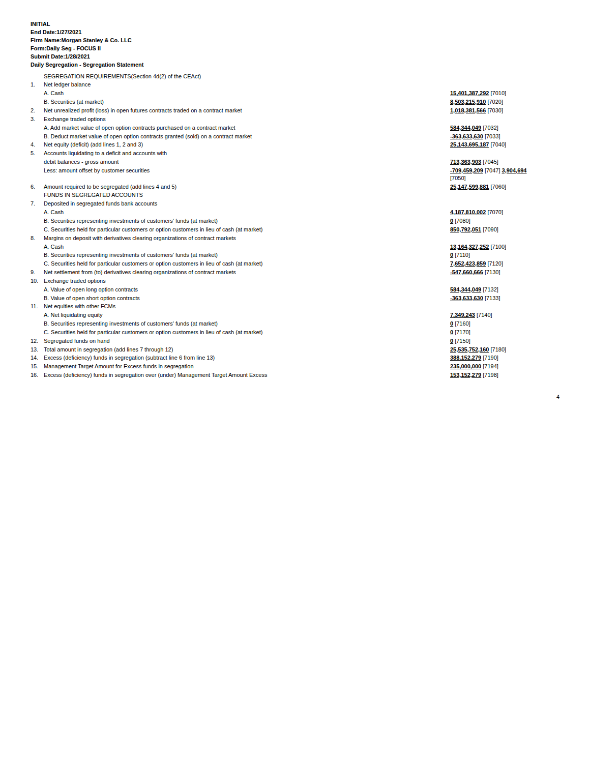INITIAL
End Date:1/27/2021
Firm Name:Morgan Stanley & Co. LLC
Form:Daily Seg - FOCUS II
Submit Date:1/28/2021
Daily Segregation - Segregation Statement
| | SEGREGATION REQUIREMENTS(Section 4d(2) of the CEAct) | |
| 1. | Net ledger balance | |
| | A. Cash | 15,401,387,292 [7010] |
| | B. Securities (at market) | 8,503,215,910 [7020] |
| 2. | Net unrealized profit (loss) in open futures contracts traded on a contract market | 1,018,381,566 [7030] |
| 3. | Exchange traded options | |
| | A. Add market value of open option contracts purchased on a contract market | 584,344,049 [7032] |
| | B. Deduct market value of open option contracts granted (sold) on a contract market | -363,633,630 [7033] |
| 4. | Net equity (deficit) (add lines 1, 2 and 3) | 25,143,695,187 [7040] |
| 5. | Accounts liquidating to a deficit and accounts with | |
| | debit balances - gross amount | 713,363,903 [7045] |
| | Less: amount offset by customer securities | -709,459,209 [7047] 3,904,694 [7050] |
| 6. | Amount required to be segregated (add lines 4 and 5) | 25,147,599,881 [7060] |
| | FUNDS IN SEGREGATED ACCOUNTS | |
| 7. | Deposited in segregated funds bank accounts | |
| | A. Cash | 4,187,810,002 [7070] |
| | B. Securities representing investments of customers' funds (at market) | 0 [7080] |
| | C. Securities held for particular customers or option customers in lieu of cash (at market) | 850,792,051 [7090] |
| 8. | Margins on deposit with derivatives clearing organizations of contract markets | |
| | A. Cash | 13,164,327,252 [7100] |
| | B. Securities representing investments of customers' funds (at market) | 0 [7110] |
| | C. Securities held for particular customers or option customers in lieu of cash (at market) | 7,652,423,859 [7120] |
| 9. | Net settlement from (to) derivatives clearing organizations of contract markets | -547,660,666 [7130] |
| 10. | Exchange traded options | |
| | A. Value of open long option contracts | 584,344,049 [7132] |
| | B. Value of open short option contracts | -363,633,630 [7133] |
| 11. | Net equities with other FCMs | |
| | A. Net liquidating equity | 7,349,243 [7140] |
| | B. Securities representing investments of customers' funds (at market) | 0 [7160] |
| | C. Securities held for particular customers or option customers in lieu of cash (at market) | 0 [7170] |
| 12. | Segregated funds on hand | 0 [7150] |
| 13. | Total amount in segregation (add lines 7 through 12) | 25,535,752,160 [7180] |
| 14. | Excess (deficiency) funds in segregation (subtract line 6 from line 13) | 388,152,279 [7190] |
| 15. | Management Target Amount for Excess funds in segregation | 235,000,000 [7194] |
| 16. | Excess (deficiency) funds in segregation over (under) Management Target Amount Excess | 153,152,279 [7198] |
4